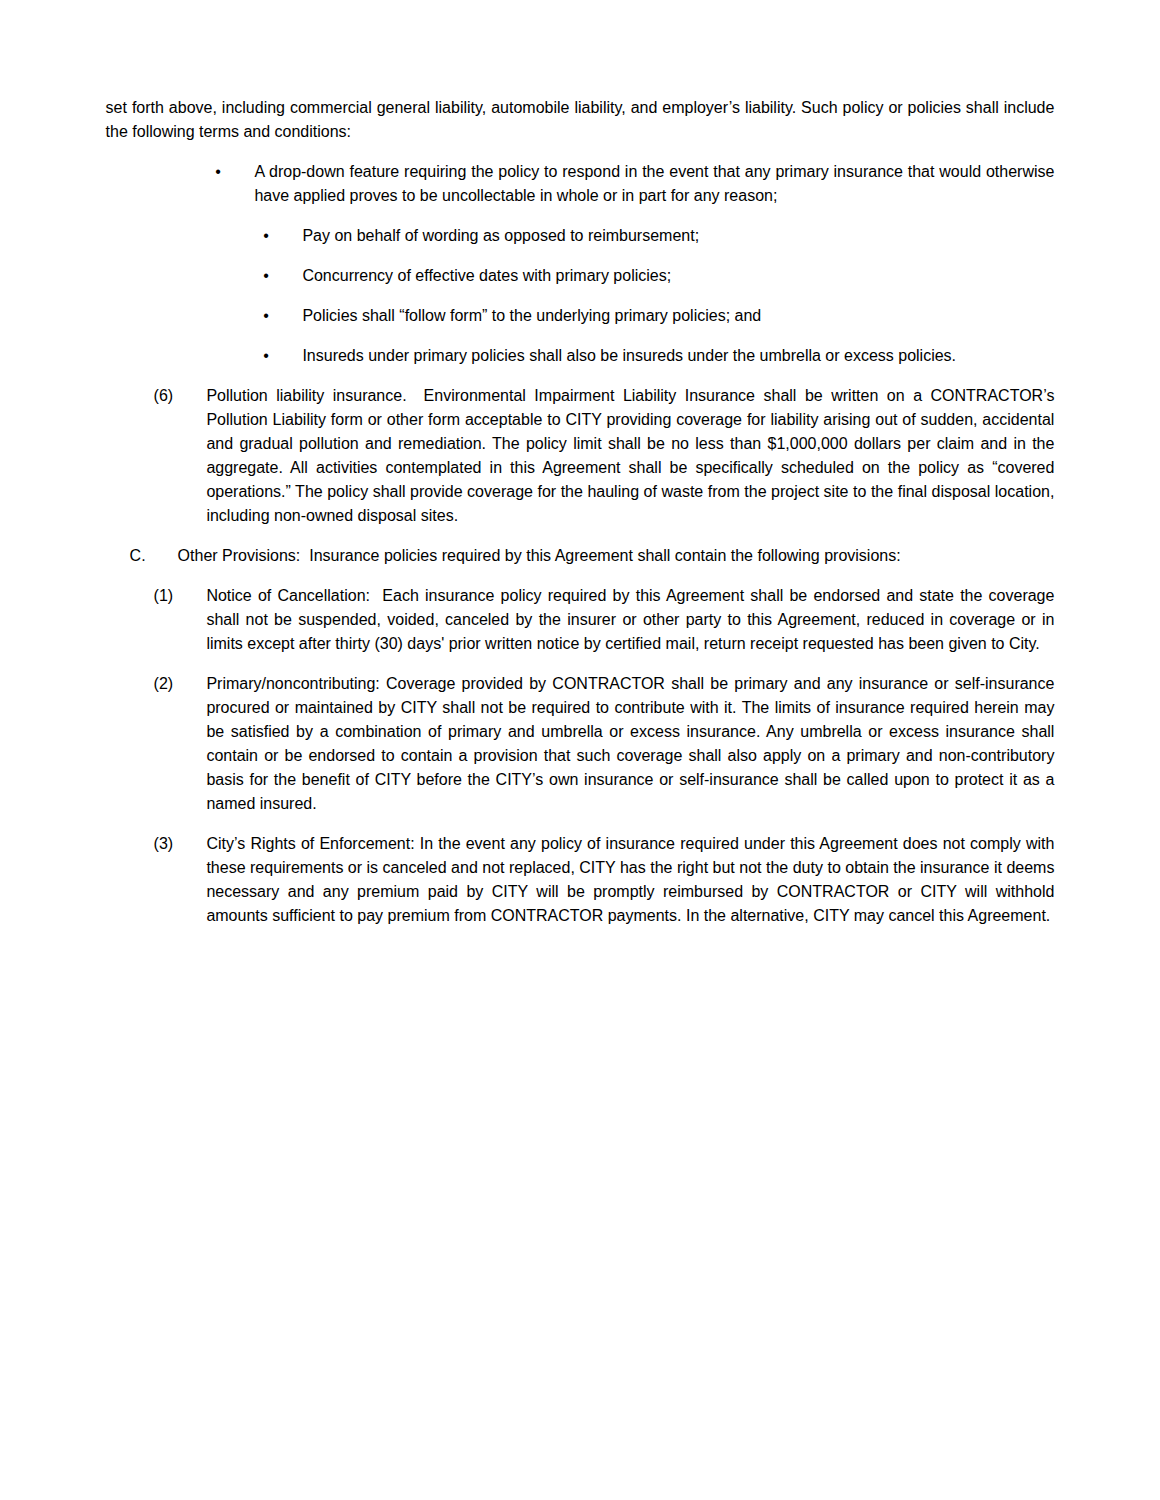set forth above, including commercial general liability, automobile liability, and employer’s liability. Such policy or policies shall include the following terms and conditions:
•
A drop-down feature requiring the policy to respond in the event that any primary insurance that would otherwise have applied proves to be uncollectable in whole or in part for any reason;
•
Pay on behalf of wording as opposed to reimbursement;
•
Concurrency of effective dates with primary policies;
•
Policies shall “follow form” to the underlying primary policies; and
•
Insureds under primary policies shall also be insureds under the umbrella or excess policies.
(6)
Pollution liability insurance. Environmental Impairment Liability Insurance shall be written on a CONTRACTOR’s Pollution Liability form or other form acceptable to CITY providing coverage for liability arising out of sudden, accidental and gradual pollution and remediation. The policy limit shall be no less than $1,000,000 dollars per claim and in the aggregate. All activities contemplated in this Agreement shall be specifically scheduled on the policy as “covered operations.” The policy shall provide coverage for the hauling of waste from the project site to the final disposal location, including non-owned disposal sites.
C.
Other Provisions: Insurance policies required by this Agreement shall contain the following provisions:
(1)
Notice of Cancellation: Each insurance policy required by this Agreement shall be endorsed and state the coverage shall not be suspended, voided, canceled by the insurer or other party to this Agreement, reduced in coverage or in limits except after thirty (30) days' prior written notice by certified mail, return receipt requested has been given to City.
(2)
Primary/noncontributing: Coverage provided by CONTRACTOR shall be primary and any insurance or self-insurance procured or maintained by CITY shall not be required to contribute with it. The limits of insurance required herein may be satisfied by a combination of primary and umbrella or excess insurance. Any umbrella or excess insurance shall contain or be endorsed to contain a provision that such coverage shall also apply on a primary and non-contributory basis for the benefit of CITY before the CITY’s own insurance or self-insurance shall be called upon to protect it as a named insured.
(3)
City’s Rights of Enforcement: In the event any policy of insurance required under this Agreement does not comply with these requirements or is canceled and not replaced, CITY has the right but not the duty to obtain the insurance it deems necessary and any premium paid by CITY will be promptly reimbursed by CONTRACTOR or CITY will withhold amounts sufficient to pay premium from CONTRACTOR payments. In the alternative, CITY may cancel this Agreement.